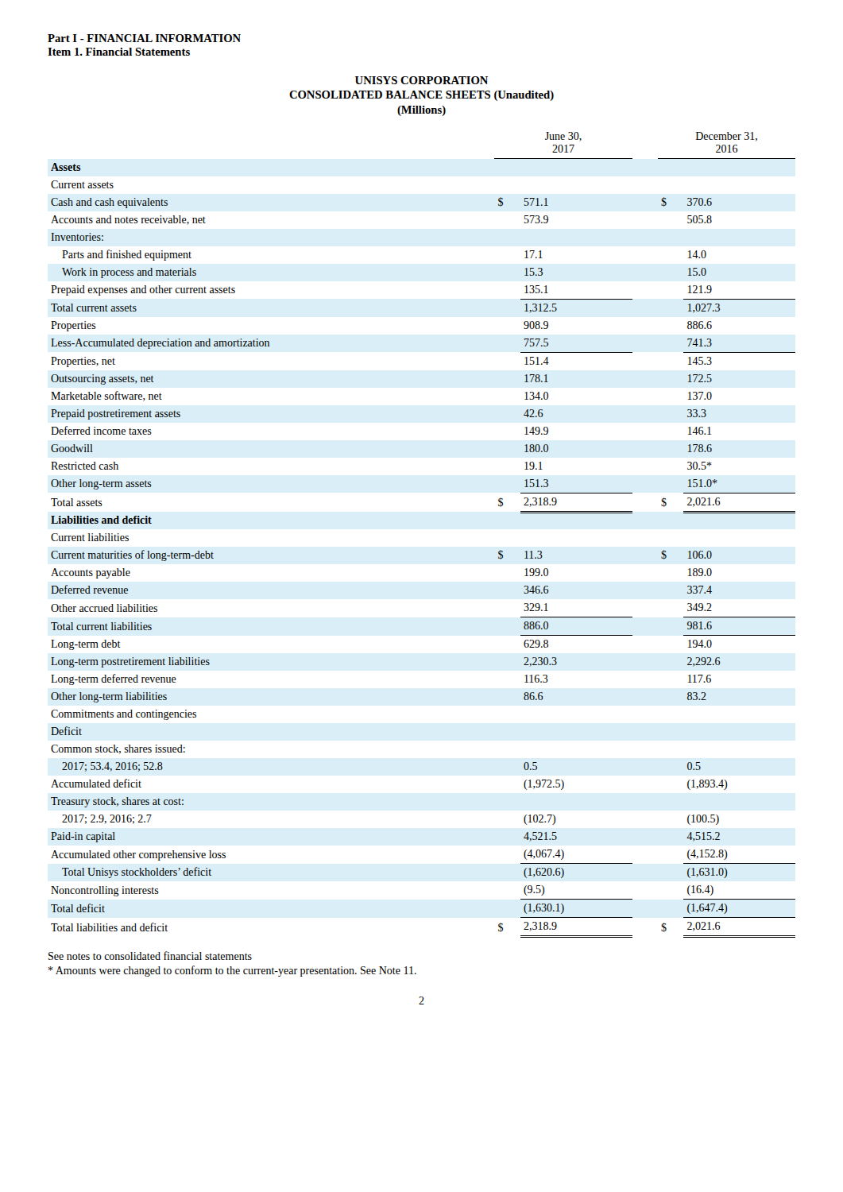Part I - FINANCIAL INFORMATION
Item 1. Financial Statements
UNISYS CORPORATION
CONSOLIDATED BALANCE SHEETS (Unaudited)
(Millions)
| | June 30, 2017 | | December 31, 2016 |
| Assets | | | | | |
| Current assets | | | | | |
| Cash and cash equivalents | $ | 571.1 | | $ | 370.6 |
| Accounts and notes receivable, net | | 573.9 | | | 505.8 |
| Inventories: | | | | | |
| Parts and finished equipment | | 17.1 | | | 14.0 |
| Work in process and materials | | 15.3 | | | 15.0 |
| Prepaid expenses and other current assets | | 135.1 | | | 121.9 |
| Total current assets | | 1,312.5 | | | 1,027.3 |
| Properties | | 908.9 | | | 886.6 |
| Less-Accumulated depreciation and amortization | | 757.5 | | | 741.3 |
| Properties, net | | 151.4 | | | 145.3 |
| Outsourcing assets, net | | 178.1 | | | 172.5 |
| Marketable software, net | | 134.0 | | | 137.0 |
| Prepaid postretirement assets | | 42.6 | | | 33.3 |
| Deferred income taxes | | 149.9 | | | 146.1 |
| Goodwill | | 180.0 | | | 178.6 |
| Restricted cash | | 19.1 | | | 30.5* |
| Other long-term assets | | 151.3 | | | 151.0* |
| Total assets | $ | 2,318.9 | | $ | 2,021.6 |
| Liabilities and deficit | | | | | |
| Current liabilities | | | | | |
| Current maturities of long-term-debt | $ | 11.3 | | $ | 106.0 |
| Accounts payable | | 199.0 | | | 189.0 |
| Deferred revenue | | 346.6 | | | 337.4 |
| Other accrued liabilities | | 329.1 | | | 349.2 |
| Total current liabilities | | 886.0 | | | 981.6 |
| Long-term debt | | 629.8 | | | 194.0 |
| Long-term postretirement liabilities | | 2,230.3 | | | 2,292.6 |
| Long-term deferred revenue | | 116.3 | | | 117.6 |
| Other long-term liabilities | | 86.6 | | | 83.2 |
| Commitments and contingencies | | | | | |
| Deficit | | | | | |
| Common stock, shares issued: | | | | | |
| 2017; 53.4, 2016; 52.8 | | 0.5 | | | 0.5 |
| Accumulated deficit | | (1,972.5) | | | (1,893.4) |
| Treasury stock, shares at cost: | | | | | |
| 2017; 2.9, 2016; 2.7 | | (102.7) | | | (100.5) |
| Paid-in capital | | 4,521.5 | | | 4,515.2 |
| Accumulated other comprehensive loss | | (4,067.4) | | | (4,152.8) |
| Total Unisys stockholders’ deficit | | (1,620.6) | | | (1,631.0) |
| Noncontrolling interests | | (9.5) | | | (16.4) |
| Total deficit | | (1,630.1) | | | (1,647.4) |
| Total liabilities and deficit | $ | 2,318.9 | | $ | 2,021.6 |
See notes to consolidated financial statements
* Amounts were changed to conform to the current-year presentation. See Note 11.
2